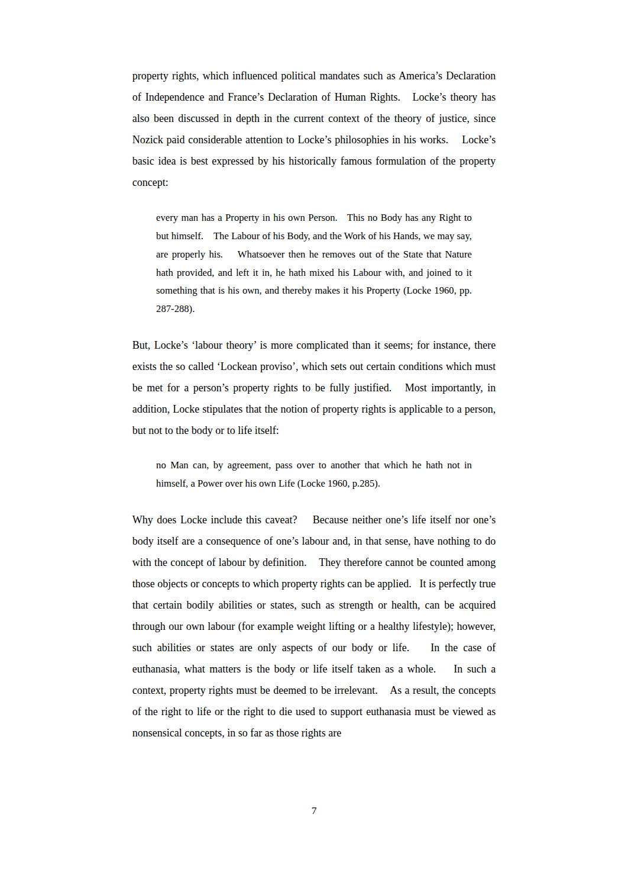property rights, which influenced political mandates such as America’s Declaration of Independence and France’s Declaration of Human Rights. Locke’s theory has also been discussed in depth in the current context of the theory of justice, since Nozick paid considerable attention to Locke’s philosophies in his works. Locke’s basic idea is best expressed by his historically famous formulation of the property concept:
every man has a Property in his own Person. This no Body has any Right to but himself. The Labour of his Body, and the Work of his Hands, we may say, are properly his. Whatsoever then he removes out of the State that Nature hath provided, and left it in, he hath mixed his Labour with, and joined to it something that is his own, and thereby makes it his Property (Locke 1960, pp. 287-288).
But, Locke’s ‘labour theory’ is more complicated than it seems; for instance, there exists the so called ‘Lockean proviso’, which sets out certain conditions which must be met for a person’s property rights to be fully justified. Most importantly, in addition, Locke stipulates that the notion of property rights is applicable to a person, but not to the body or to life itself:
no Man can, by agreement, pass over to another that which he hath not in himself, a Power over his own Life (Locke 1960, p.285).
Why does Locke include this caveat? Because neither one’s life itself nor one’s body itself are a consequence of one’s labour and, in that sense, have nothing to do with the concept of labour by definition. They therefore cannot be counted among those objects or concepts to which property rights can be applied. It is perfectly true that certain bodily abilities or states, such as strength or health, can be acquired through our own labour (for example weight lifting or a healthy lifestyle); however, such abilities or states are only aspects of our body or life. In the case of euthanasia, what matters is the body or life itself taken as a whole. In such a context, property rights must be deemed to be irrelevant. As a result, the concepts of the right to life or the right to die used to support euthanasia must be viewed as nonsensical concepts, in so far as those rights are
7